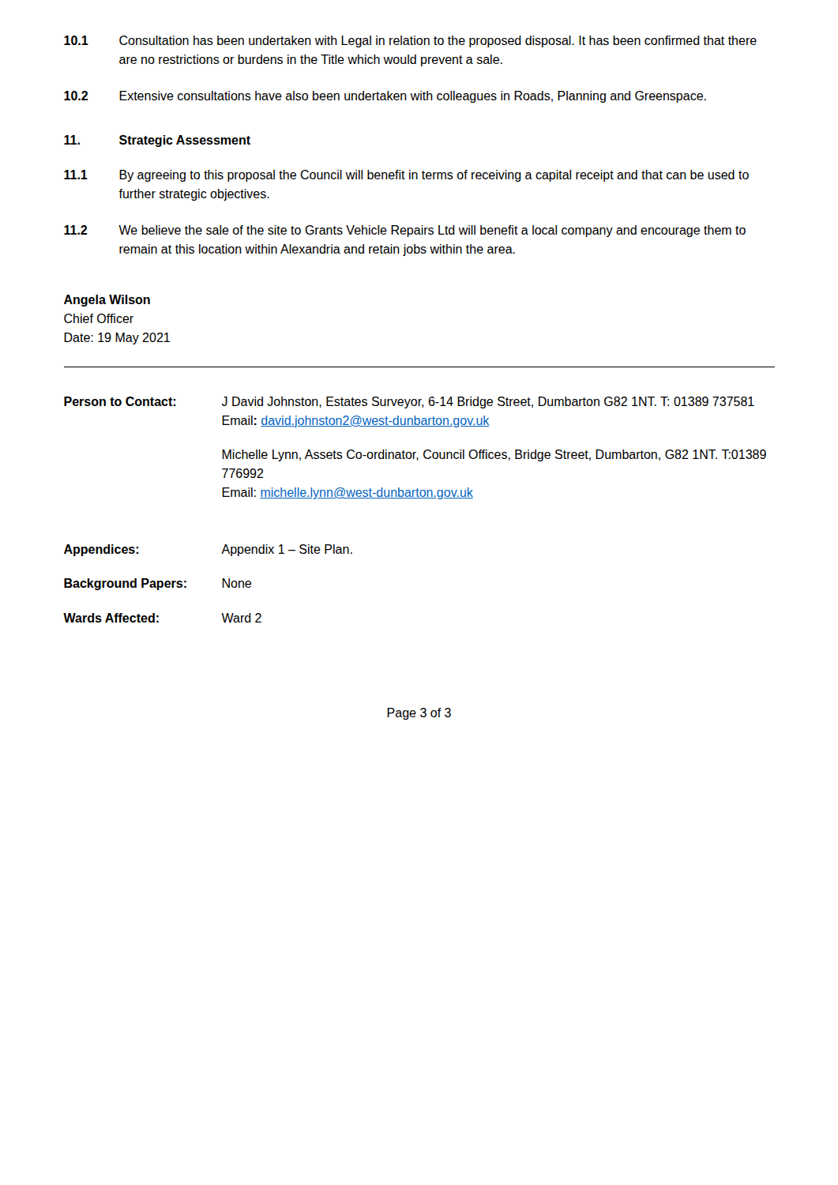10.1
Consultation has been undertaken with Legal in relation to the proposed disposal. It has been confirmed that there are no restrictions or burdens in the Title which would prevent a sale.
10.2
Extensive consultations have also been undertaken with colleagues in Roads, Planning and Greenspace.
11. Strategic Assessment
11.1
By agreeing to this proposal the Council will benefit in terms of receiving a capital receipt and that can be used to further strategic objectives.
11.2
We believe the sale of the site to Grants Vehicle Repairs Ltd will benefit a local company and encourage them to remain at this location within Alexandria and retain jobs within the area.
Angela Wilson
Chief Officer
Date: 19 May 2021
Person to Contact:
J David Johnston, Estates Surveyor, 6-14 Bridge Street, Dumbarton G82 1NT. T: 01389 737581
Email: david.johnston2@west-dunbarton.gov.uk
Michelle Lynn, Assets Co-ordinator, Council Offices, Bridge Street, Dumbarton, G82 1NT. T:01389 776992
Email: michelle.lynn@west-dunbarton.gov.uk
Appendices:
Appendix 1 – Site Plan.
Background Papers:
None
Wards Affected:
Ward 2
Page 3 of 3